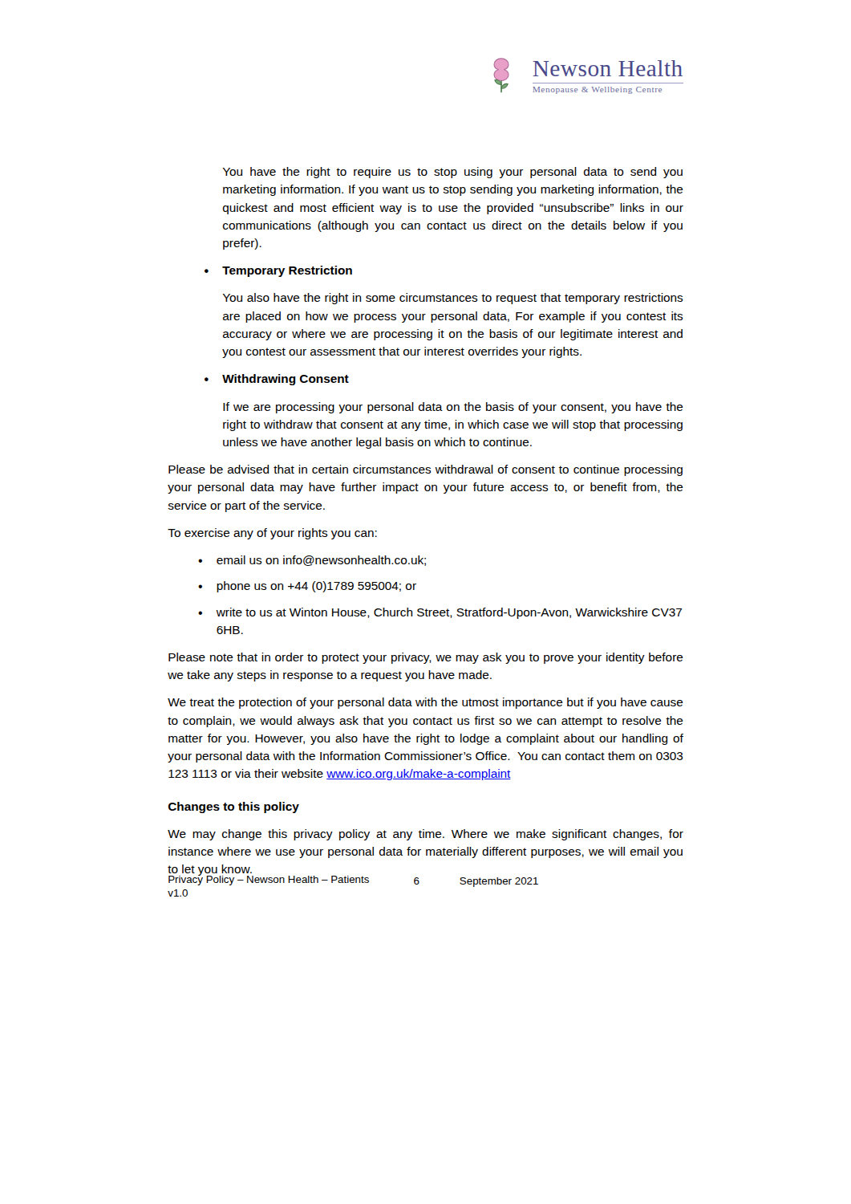Newson Health
Menopause & Wellbeing Centre
You have the right to require us to stop using your personal data to send you marketing information. If you want us to stop sending you marketing information, the quickest and most efficient way is to use the provided “unsubscribe” links in our communications (although you can contact us direct on the details below if you prefer).
Temporary Restriction
You also have the right in some circumstances to request that temporary restrictions are placed on how we process your personal data, For example if you contest its accuracy or where we are processing it on the basis of our legitimate interest and you contest our assessment that our interest overrides your rights.
Withdrawing Consent
If we are processing your personal data on the basis of your consent, you have the right to withdraw that consent at any time, in which case we will stop that processing unless we have another legal basis on which to continue.
Please be advised that in certain circumstances withdrawal of consent to continue processing your personal data may have further impact on your future access to, or benefit from, the service or part of the service.
To exercise any of your rights you can:
email us on info@newsonhealth.co.uk;
phone us on +44 (0)1789 595004; or
write to us at Winton House, Church Street, Stratford-Upon-Avon, Warwickshire CV37 6HB.
Please note that in order to protect your privacy, we may ask you to prove your identity before we take any steps in response to a request you have made.
We treat the protection of your personal data with the utmost importance but if you have cause to complain, we would always ask that you contact us first so we can attempt to resolve the matter for you. However, you also have the right to lodge a complaint about our handling of your personal data with the Information Commissioner’s Office. You can contact them on 0303 123 1113 or via their website www.ico.org.uk/make-a-complaint
Changes to this policy
We may change this privacy policy at any time. Where we make significant changes, for instance where we use your personal data for materially different purposes, we will email you to let you know.
Privacy Policy – Newson Health – Patients v1.0
6
September 2021